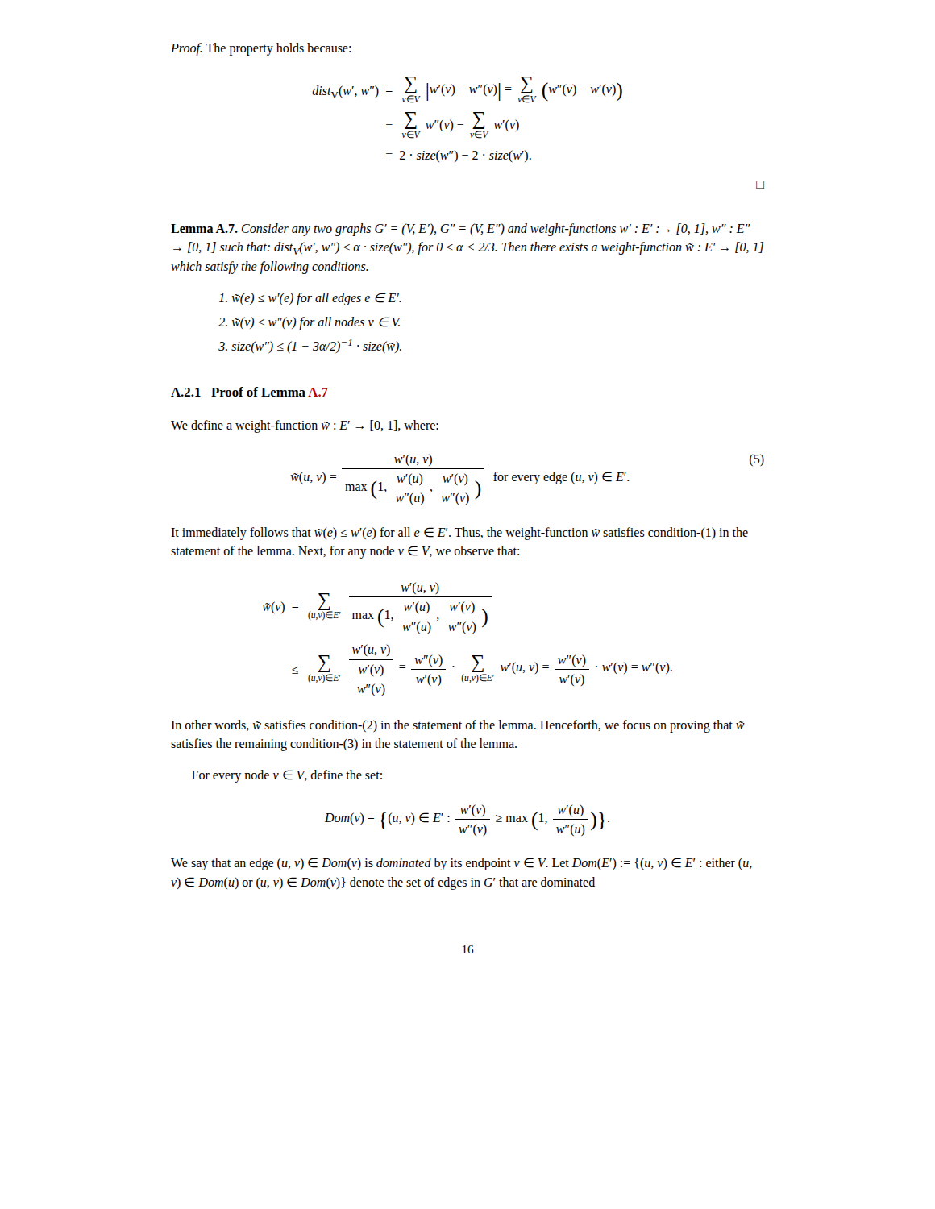Proof. The property holds because:
| dist V ( w ′, w ″) | = | ∑ v ∈ V / w ′( v ) − w ″( v ) / = ∑ v ∈ V ( w ″( v ) − w ′( v ) ) |
| | = | ∑ v ∈ V w ″( v ) − ∑ v ∈ V w ′( v ) |
| | = | 2 · size ( w ″) − 2 · size ( w ′). |
□
Lemma A.7. Consider any two graphs G′ = (V, E′), G″ = (V, E″) and weight-functions w′ : E′ :→ [0, 1], w″ : E″ → [0, 1] such that: distV(w′, w″) ≤ α · size(w″), for 0 ≤ α < 2/3. Then there exists a weight-function w̃ : E′ → [0, 1] which satisfy the following conditions.
w̃(e) ≤ w′(e) for all edges e ∈ E′.
w̃(v) ≤ w″(v) for all nodes v ∈ V.
size(w″) ≤ (1 − 3α/2)−1 · size(w̃).
A.2.1 Proof of Lemma A.7
We define a weight-function w̃ : E′ → [0, 1], where:
(5) w̃(u, v) = w′(u, v) max (1, w′(u) w″(u), w′(v) w″(v)) for every edge (u, v) ∈ E′.
It immediately follows that w̃(e) ≤ w′(e) for all e ∈ E′. Thus, the weight-function w̃ satisfies condition-(1) in the statement of the lemma. Next, for any node v ∈ V, we observe that:
| w̃ ( v ) | = | ∑ ( u , v )∈ E ′ w ′( u , v ) max ( 1, w ′( u ) w ″( u ) , w ′( v ) w ″( v ) ) |
| | ≤ | ∑ ( u , v )∈ E ′ w ′( u , v ) w ′( v ) w ″( v ) = w ″( v ) w ′( v ) · ∑ ( u , v )∈ E ′ w ′( u , v ) = w ″( v ) w ′( v ) · w ′( v ) = w ″( v ). |
In other words, w̃ satisfies condition-(2) in the statement of the lemma. Henceforth, we focus on proving that w̃ satisfies the remaining condition-(3) in the statement of the lemma.
For every node v ∈ V, define the set:
Dom(v) = {(u, v) ∈ E′ : w′(v) w″(v) ≥ max (1, w′(u) w″(u))}.
We say that an edge (u, v) ∈ Dom(v) is dominated by its endpoint v ∈ V. Let Dom(E′) := {(u, v) ∈ E′ : either (u, v) ∈ Dom(u) or (u, v) ∈ Dom(v)} denote the set of edges in G′ that are dominated
16